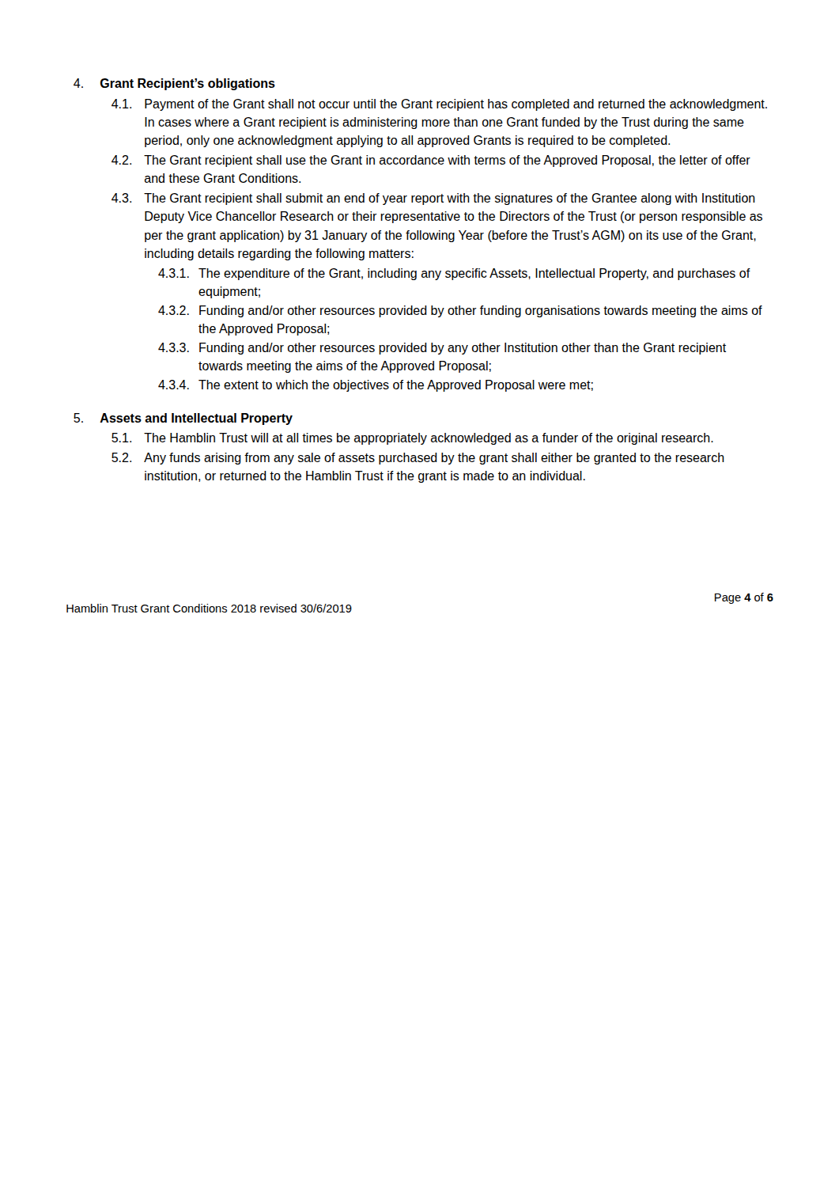4.
Grant Recipient’s obligations
4.1. Payment of the Grant shall not occur until the Grant recipient has completed and returned the acknowledgment. In cases where a Grant recipient is administering more than one Grant funded by the Trust during the same period, only one acknowledgment applying to all approved Grants is required to be completed.
4.2. The Grant recipient shall use the Grant in accordance with terms of the Approved Proposal, the letter of offer and these Grant Conditions.
4.3. The Grant recipient shall submit an end of year report with the signatures of the Grantee along with Institution Deputy Vice Chancellor Research or their representative to the Directors of the Trust (or person responsible as per the grant application) by 31 January of the following Year (before the Trust’s AGM) on its use of the Grant, including details regarding the following matters:
4.3.1. The expenditure of the Grant, including any specific Assets, Intellectual Property, and purchases of equipment;
4.3.2. Funding and/or other resources provided by other funding organisations towards meeting the aims of the Approved Proposal;
4.3.3. Funding and/or other resources provided by any other Institution other than the Grant recipient towards meeting the aims of the Approved Proposal;
4.3.4. The extent to which the objectives of the Approved Proposal were met;
5.
Assets and Intellectual Property
5.1. The Hamblin Trust will at all times be appropriately acknowledged as a funder of the original research.
5.2. Any funds arising from any sale of assets purchased by the grant shall either be granted to the research institution, or returned to the Hamblin Trust if the grant is made to an individual.
Page 4 of 6 Hamblin Trust Grant Conditions 2018 revised 30/6/2019